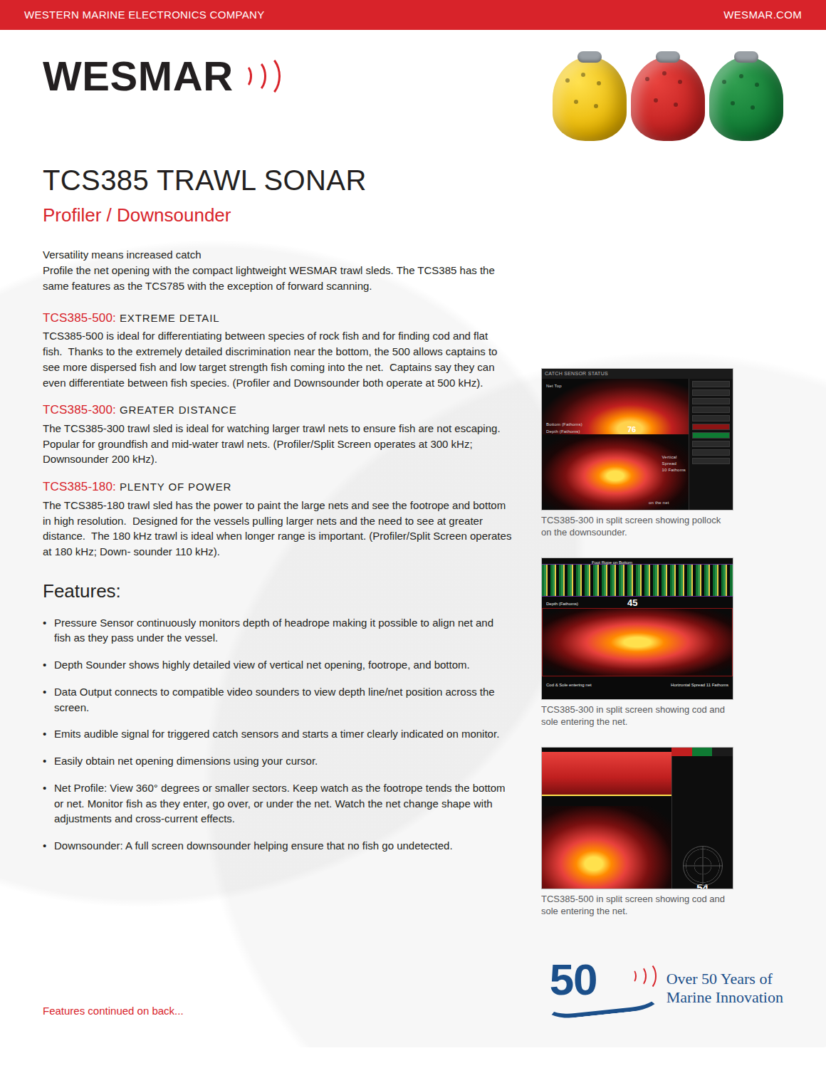WESTERN MARINE ELECTRONICS COMPANY WESMAR.COM
WESMAR
TCS385 TRAWL SONAR
Profiler / Downsounder
Versatility means increased catch
Profile the net opening with the compact lightweight WESMAR trawl sleds. The TCS385 has the same features as the TCS785 with the exception of forward scanning.
TCS385-500: Extreme Detail
TCS385-500 is ideal for differentiating between species of rock fish and for finding cod and flat fish. Thanks to the extremely detailed discrimination near the bottom, the 500 allows captains to see more dispersed fish and low target strength fish coming into the net. Captains say they can even differentiate between fish species. (Profiler and Downsounder both operate at 500 kHz).
TCS385-300: Greater Distance
The TCS385-300 trawl sled is ideal for watching larger trawl nets to ensure fish are not escaping. Popular for groundfish and mid-water trawl nets. (Profiler/Split Screen operates at 300 kHz; Downsounder 200 kHz).
TCS385-180: Plenty of Power
The TCS385-180 trawl sled has the power to paint the large nets and see the footrope and bottom in high resolution. Designed for the vessels pulling larger nets and the need to see at greater distance. The 180 kHz trawl is ideal when longer range is important. (Profiler/Split Screen operates at 180 kHz; Down- sounder 110 kHz).
Features:
Pressure Sensor continuously monitors depth of headrope making it possible to align net and fish as they pass under the vessel.
Depth Sounder shows highly detailed view of vertical net opening, footrope, and bottom.
Data Output connects to compatible video sounders to view depth line/net position across the screen.
Emits audible signal for triggered catch sensors and starts a timer clearly indicated on monitor.
Easily obtain net opening dimensions using your cursor.
Net Profile: View 360° degrees or smaller sectors. Keep watch as the footrope tends the bottom or net. Monitor fish as they enter, go over, or under the net. Watch the net change shape with adjustments and cross-current effects.
Downsounder: A full screen downsounder helping ensure that no fish go undetected.
CATCH SENSOR STATUS
Net Top Bottom (Fathoms) Depth (Fathoms) 76 on the net Vertical
Spread
10 Fathoms
TCS385-300 in split screen showing pollock on the downsounder.
Foot Rope on Bottom Depth (Fathoms) 45 Cod & Sole entering net Horizontal Spread 11 Fathoms
TCS385-300 in split screen showing cod and sole entering the net.
54
4.5
123
2 : 17
TCS385-500 in split screen showing cod and sole entering the net.
Features continued on back...
50
Over 50 Years of
Marine Innovation